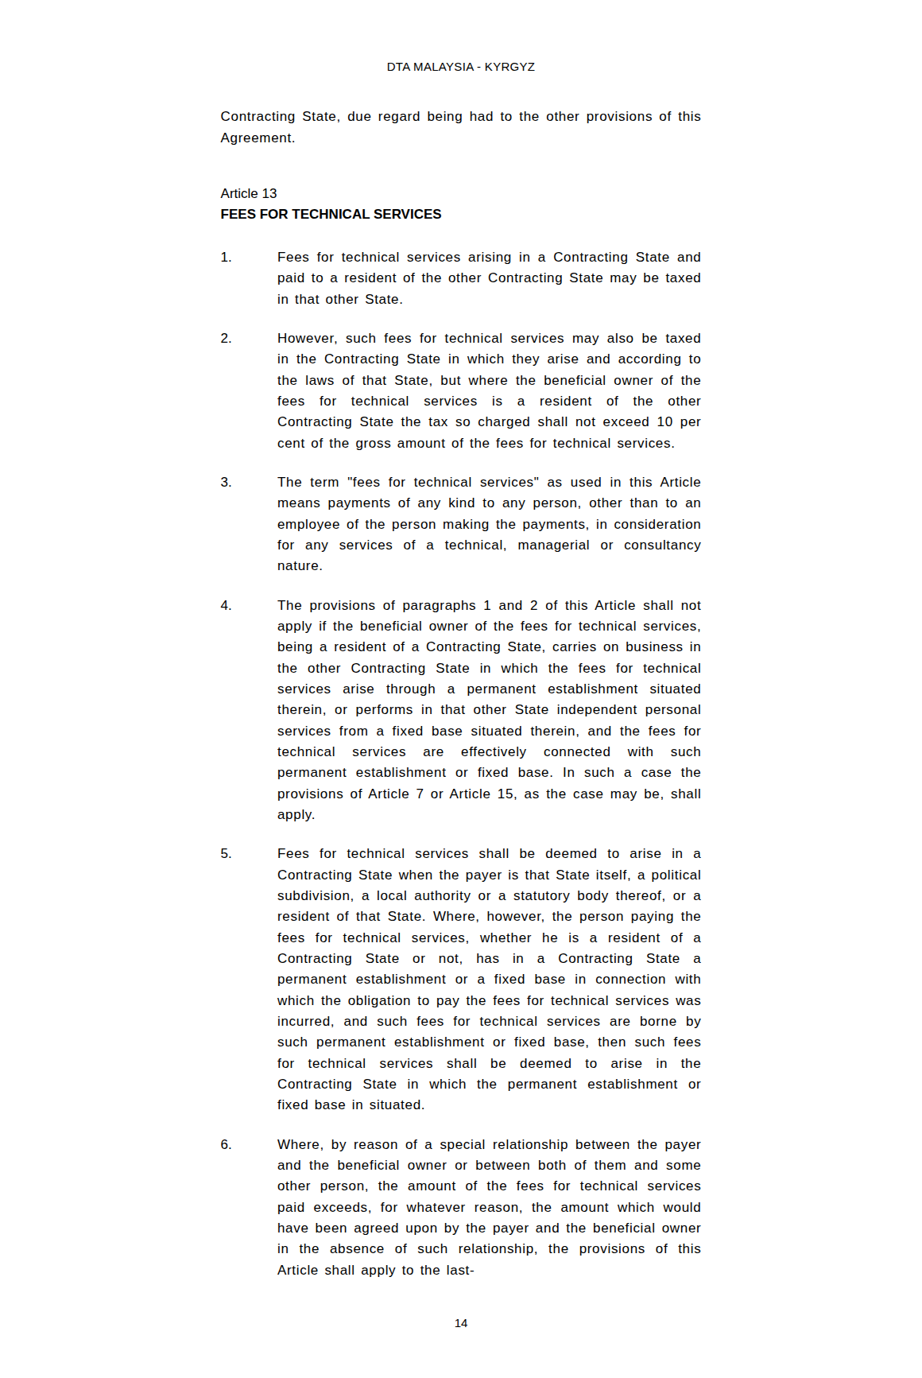DTA MALAYSIA - KYRGYZ
Contracting State, due regard being had to the other provisions of this Agreement.
Article 13
FEES FOR TECHNICAL SERVICES
1.
Fees for technical services arising in a Contracting State and paid to a resident of the other Contracting State may be taxed in that other State.
2.
However, such fees for technical services may also be taxed in the Contracting State in which they arise and according to the laws of that State, but where the beneficial owner of the fees for technical services is a resident of the other Contracting State the tax so charged shall not exceed 10 per cent of the gross amount of the fees for technical services.
3.
The term "fees for technical services" as used in this Article means payments of any kind to any person, other than to an employee of the person making the payments, in consideration for any services of a technical, managerial or consultancy nature.
4.
The provisions of paragraphs 1 and 2 of this Article shall not apply if the beneficial owner of the fees for technical services, being a resident of a Contracting State, carries on business in the other Contracting State in which the fees for technical services arise through a permanent establishment situated therein, or performs in that other State independent personal services from a fixed base situated therein, and the fees for technical services are effectively connected with such permanent establishment or fixed base. In such a case the provisions of Article 7 or Article 15, as the case may be, shall apply.
5.
Fees for technical services shall be deemed to arise in a Contracting State when the payer is that State itself, a political subdivision, a local authority or a statutory body thereof, or a resident of that State. Where, however, the person paying the fees for technical services, whether he is a resident of a Contracting State or not, has in a Contracting State a permanent establishment or a fixed base in connection with which the obligation to pay the fees for technical services was incurred, and such fees for technical services are borne by such permanent establishment or fixed base, then such fees for technical services shall be deemed to arise in the Contracting State in which the permanent establishment or fixed base in situated.
6.
Where, by reason of a special relationship between the payer and the beneficial owner or between both of them and some other person, the amount of the fees for technical services paid exceeds, for whatever reason, the amount which would have been agreed upon by the payer and the beneficial owner in the absence of such relationship, the provisions of this Article shall apply to the last-
14